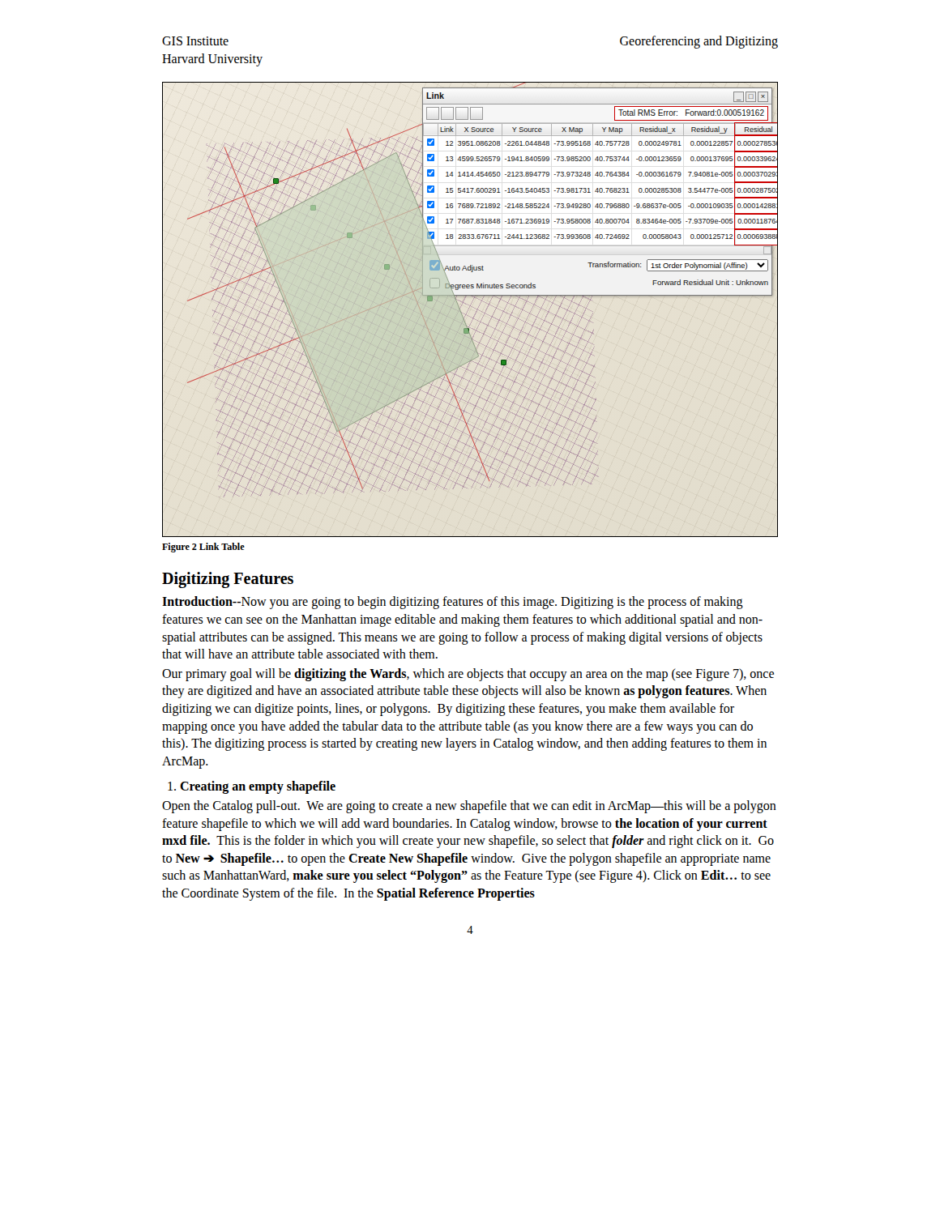GIS Institute
Harvard University
Georeferencing and Digitizing
Link _□×
Total RMS Error: Forward:0.000519162
| | Link | X Source | Y Source | X Map | Y Map | Residual_x | Residual_y | Residual |
| --- | --- | --- | --- | --- | --- | --- | --- | --- |
| | 12 | 3951.086208 | -2261.044848 | -73.995168 | 40.757728 | 0.000249781 | 0.000122857 | 0.000278536 |
| | 13 | 4599.526579 | -1941.840599 | -73.985200 | 40.753744 | -0.000123659 | 0.000137695 | 0.000339624 |
| | 14 | 1414.454650 | -2123.894779 | -73.973248 | 40.764384 | -0.000361679 | 7.94081e-005 | 0.000370293 |
| | 15 | 5417.600291 | -1643.540453 | -73.981731 | 40.768231 | 0.000285308 | 3.54477e-005 | 0.000287502 |
| | 16 | 7689.721892 | -2148.585224 | -73.949280 | 40.796880 | -9.68637e-005 | -0.000109035 | 0.000142881 |
| | 17 | 7687.831848 | -1671.236919 | -73.958008 | 40.800704 | 8.83464e-005 | -7.93709e-005 | 0.000118764 |
| | 18 | 2833.676711 | -2441.123682 | -73.993608 | 40.724692 | 0.00058043 | 0.000125712 | 0.000693888 |
Auto Adjust Transformation: 1st Order Polynomial (Affine)
Degrees Minutes Seconds Forward Residual Unit : Unknown
Figure 2 Link Table
Digitizing Features
Introduction--Now you are going to begin digitizing features of this image. Digitizing is the process of making features we can see on the Manhattan image editable and making them features to which additional spatial and non-spatial attributes can be assigned. This means we are going to follow a process of making digital versions of objects that will have an attribute table associated with them.
Our primary goal will be digitizing the Wards, which are objects that occupy an area on the map (see Figure 7), once they are digitized and have an associated attribute table these objects will also be known as polygon features. When digitizing we can digitize points, lines, or polygons. By digitizing these features, you make them available for mapping once you have added the tabular data to the attribute table (as you know there are a few ways you can do this). The digitizing process is started by creating new layers in Catalog window, and then adding features to them in ArcMap.
Creating an empty shapefile
Open the Catalog pull-out. We are going to create a new shapefile that we can edit in ArcMap—this will be a polygon feature shapefile to which we will add ward boundaries. In Catalog window, browse to the location of your current mxd file. This is the folder in which you will create your new shapefile, so select that folder and right click on it. Go to New ➔ Shapefile… to open the Create New Shapefile window. Give the polygon shapefile an appropriate name such as ManhattanWard, make sure you select “Polygon” as the Feature Type (see Figure 4). Click on Edit… to see the Coordinate System of the file. In the Spatial Reference Properties
4